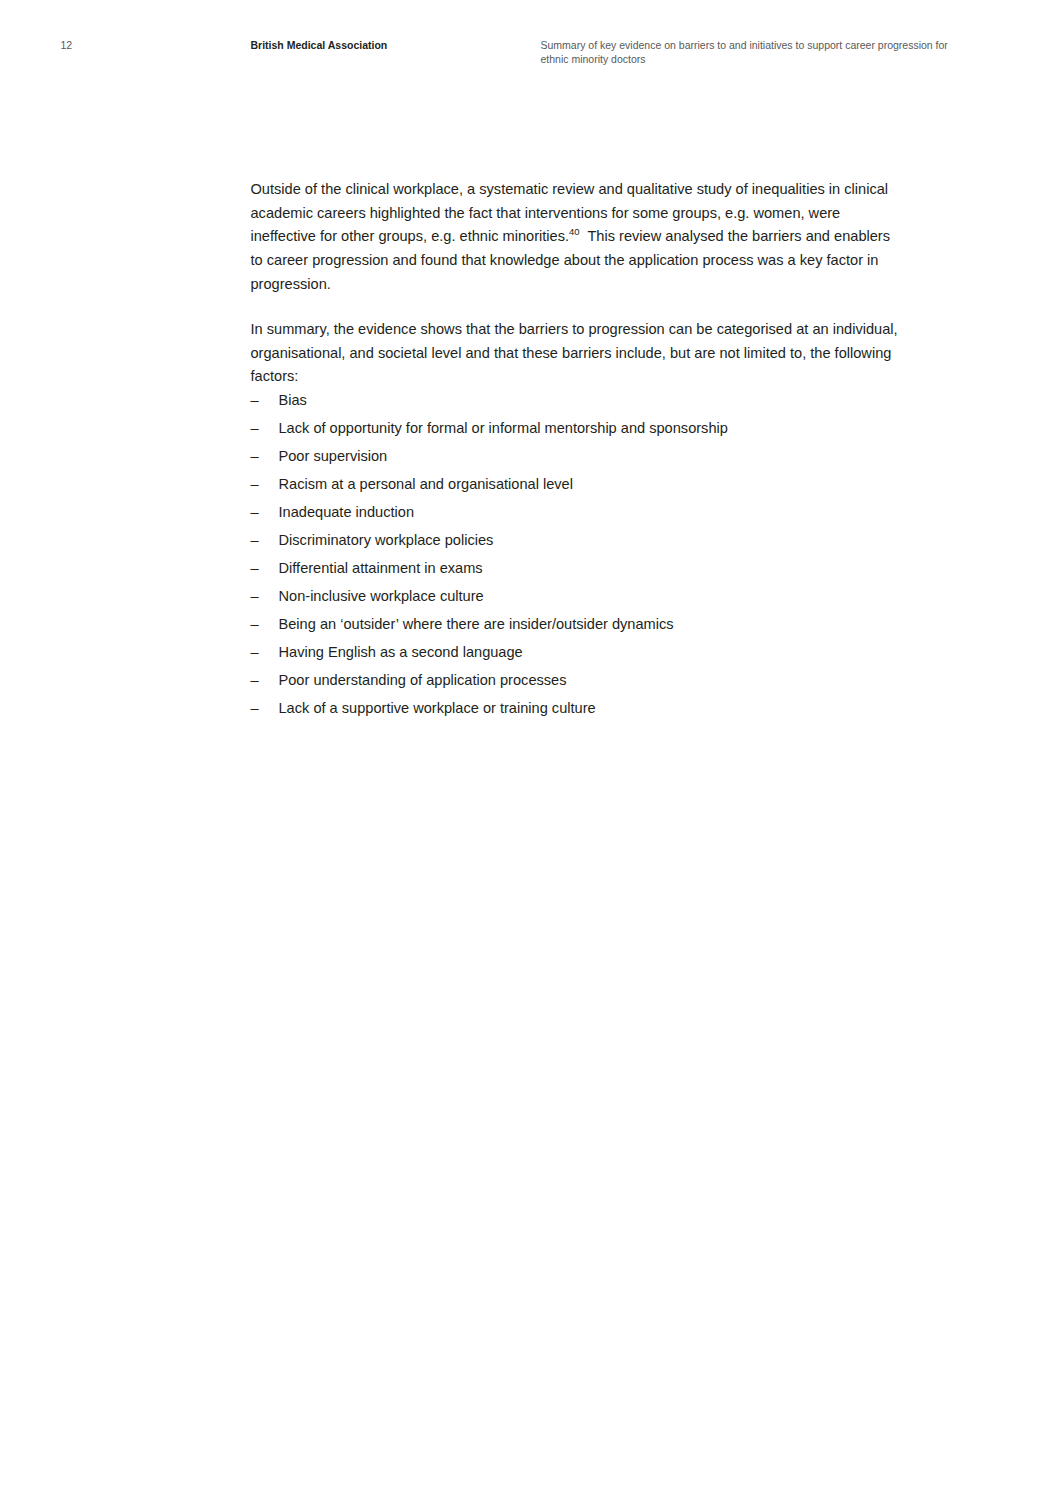12
British Medical Association
Summary of key evidence on barriers to and initiatives to support career progression for ethnic minority doctors
Outside of the clinical workplace, a systematic review and qualitative study of inequalities in clinical academic careers highlighted the fact that interventions for some groups, e.g. women, were ineffective for other groups, e.g. ethnic minorities.40 This review analysed the barriers and enablers to career progression and found that knowledge about the application process was a key factor in progression.
In summary, the evidence shows that the barriers to progression can be categorised at an individual, organisational, and societal level and that these barriers include, but are not limited to, the following factors:
Bias
Lack of opportunity for formal or informal mentorship and sponsorship
Poor supervision
Racism at a personal and organisational level
Inadequate induction
Discriminatory workplace policies
Differential attainment in exams
Non-inclusive workplace culture
Being an ‘outsider’ where there are insider/outsider dynamics
Having English as a second language
Poor understanding of application processes
Lack of a supportive workplace or training culture